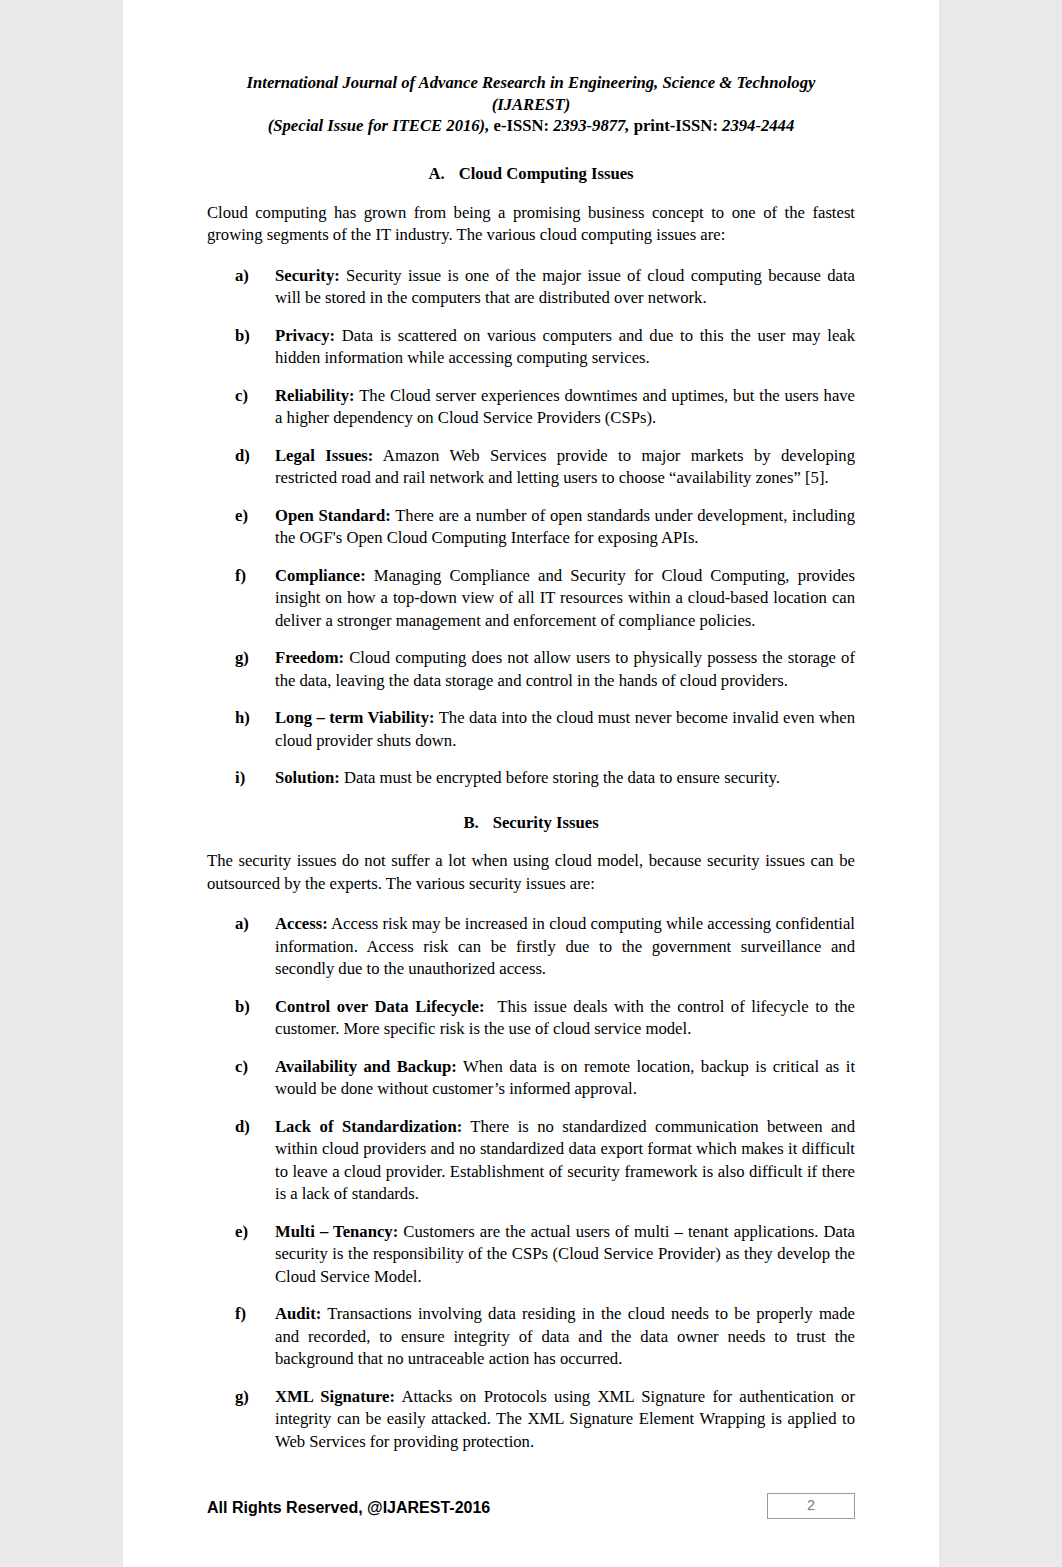International Journal of Advance Research in Engineering, Science & Technology (IJAREST) (Special Issue for ITECE 2016), e-ISSN: 2393-9877, print-ISSN: 2394-2444
A. Cloud Computing Issues
Cloud computing has grown from being a promising business concept to one of the fastest growing segments of the IT industry. The various cloud computing issues are:
a) Security: Security issue is one of the major issue of cloud computing because data will be stored in the computers that are distributed over network.
b) Privacy: Data is scattered on various computers and due to this the user may leak hidden information while accessing computing services.
c) Reliability: The Cloud server experiences downtimes and uptimes, but the users have a higher dependency on Cloud Service Providers (CSPs).
d) Legal Issues: Amazon Web Services provide to major markets by developing restricted road and rail network and letting users to choose “availability zones” [5].
e) Open Standard: There are a number of open standards under development, including the OGF's Open Cloud Computing Interface for exposing APIs.
f) Compliance: Managing Compliance and Security for Cloud Computing, provides insight on how a top-down view of all IT resources within a cloud-based location can deliver a stronger management and enforcement of compliance policies.
g) Freedom: Cloud computing does not allow users to physically possess the storage of the data, leaving the data storage and control in the hands of cloud providers.
h) Long – term Viability: The data into the cloud must never become invalid even when cloud provider shuts down.
i) Solution: Data must be encrypted before storing the data to ensure security.
B. Security Issues
The security issues do not suffer a lot when using cloud model, because security issues can be outsourced by the experts. The various security issues are:
a) Access: Access risk may be increased in cloud computing while accessing confidential information. Access risk can be firstly due to the government surveillance and secondly due to the unauthorized access.
b) Control over Data Lifecycle: This issue deals with the control of lifecycle to the customer. More specific risk is the use of cloud service model.
c) Availability and Backup: When data is on remote location, backup is critical as it would be done without customer’s informed approval.
d) Lack of Standardization: There is no standardized communication between and within cloud providers and no standardized data export format which makes it difficult to leave a cloud provider. Establishment of security framework is also difficult if there is a lack of standards.
e) Multi – Tenancy: Customers are the actual users of multi – tenant applications. Data security is the responsibility of the CSPs (Cloud Service Provider) as they develop the Cloud Service Model.
f) Audit: Transactions involving data residing in the cloud needs to be properly made and recorded, to ensure integrity of data and the data owner needs to trust the background that no untraceable action has occurred.
g) XML Signature: Attacks on Protocols using XML Signature for authentication or integrity can be easily attacked. The XML Signature Element Wrapping is applied to Web Services for providing protection.
All Rights Reserved, @IJAREST-2016
2